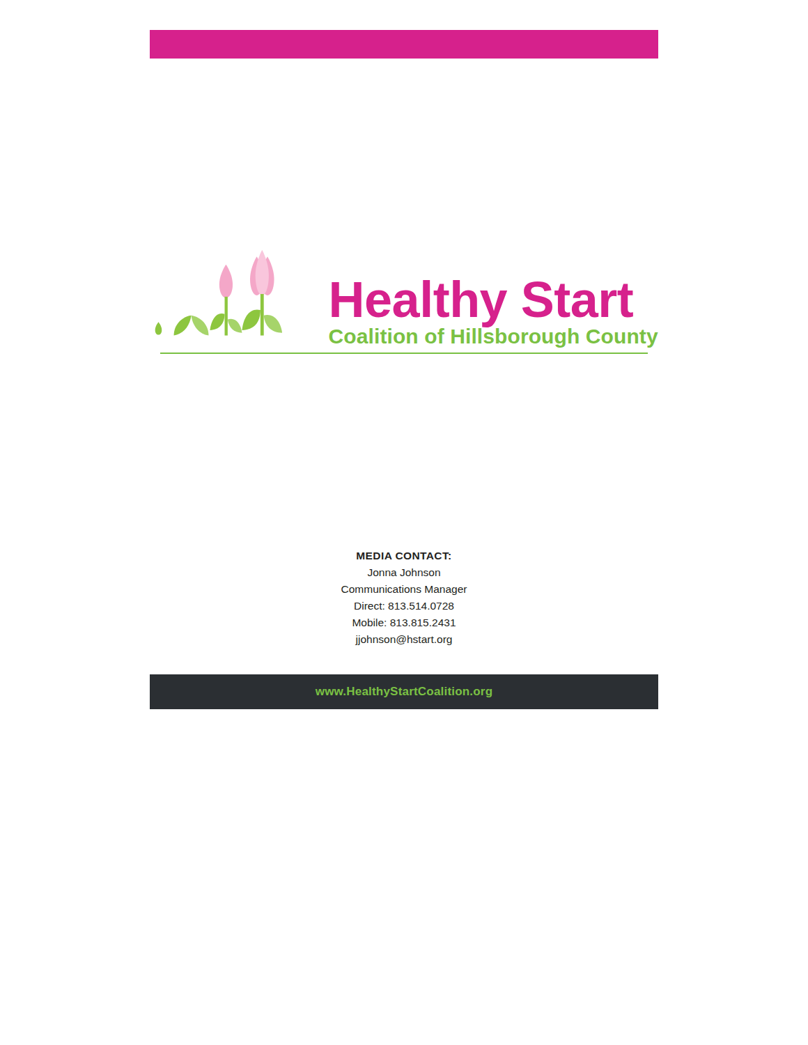Healthy Start
Coalition of Hillsborough County
MEDIA CONTACT:
Jonna Johnson
Communications Manager
Direct: 813.514.0728
Mobile: 813.815.2431
jjohnson@hstart.org
www.HealthyStartCoalition.org